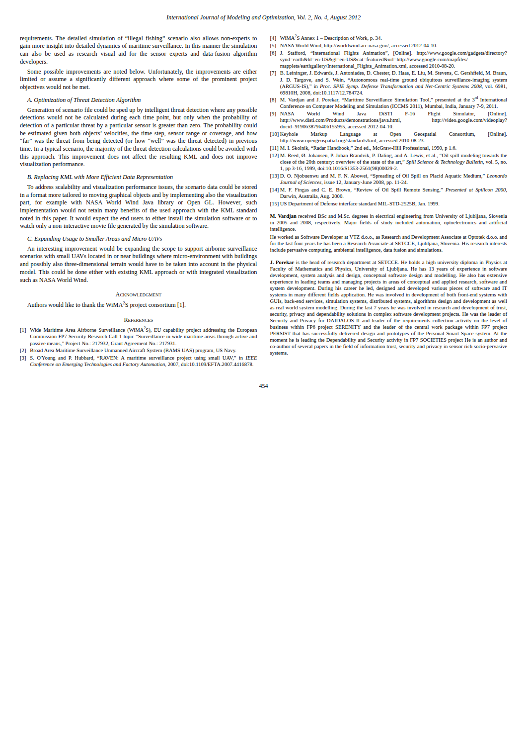International Journal of Modeling and Optimization, Vol. 2, No. 4, August 2012
requirements. The detailed simulation of “illegal fishing” scenario also allows non-experts to gain more insight into detailed dynamics of maritime surveillance. In this manner the simulation can also be used as research visual aid for the sensor experts and data-fusion algorithm developers.
Some possible improvements are noted below. Unfortunately, the improvements are either limited or assume a significantly different approach where some of the prominent project objectives would not be met.
A. Optimization of Threat Detection Algorithm
Generation of scenario file could be sped up by intelligent threat detection where any possible detections would not be calculated during each time point, but only when the probability of detection of a particular threat by a particular sensor is greater than zero. The probability could be estimated given both objects’ velocities, the time step, sensor range or coverage, and how “far” was the threat from being detected (or how “well” was the threat detected) in previous time. In a typical scenario, the majority of the threat detection calculations could be avoided with this approach. This improvement does not affect the resulting KML and does not improve visualization performance.
B. Replacing KML with More Efficient Data Representation
To address scalability and visualization performance issues, the scenario data could be stored in a format more tailored to moving graphical objects and by implementing also the visualization part, for example with NASA World Wind Java library or Open GL. However, such implementation would not retain many benefits of the used approach with the KML standard noted in this paper. It would expect the end users to either install the simulation software or to watch only a non-interactive movie file generated by the simulation software.
C. Expanding Usage to Smaller Areas and Micro UAVs
An interesting improvement would be expanding the scope to support airborne surveillance scenarios with small UAVs located in or near buildings where micro-environment with buildings and possibly also three-dimensional terrain would have to be taken into account in the physical model. This could be done either with existing KML approach or with integrated visualization such as NASA World Wind.
Acknowledgment
Authors would like to thank the WiMA2S project consortium [1].
References
[1] Wide Maritime Area Airborne Surveillance (WiMA2S), EU capability project addressing the European Commission FP7 Security Research Call 1 topic “Surveillance in wide maritime areas through active and passive means,” Project No.: 217932, Grant Agreement No.: 217931.
[2] Broad Area Maritime Surveillance Unmanned Aircraft System (BAMS UAS) program, US Navy.
[3] S. O'Young and P. Hubbard, “RAVEN: A maritime surveillance project using small UAV,” in IEEE Conference on Emerging Technologies and Factory Automation, 2007, doi:10.1109/EFTA.2007.4416878.
[4] WiMA2S Annex 1 – Description of Work, p. 34.
[5] NASA World Wind, http://worldwind.arc.nasa.gov/, accessed 2012-04-10.
[6] J. Stafford, “International Flights Animation”, [Online]. http://www.google.com/gadgets/directory?synd=earth&hl=en-US&gl=en-US&cat=featured&url=http://www.google.com/mapfiles/ mapplets/earthgallery/International_Flights_Animation.xml, accessed 2010-08-20.
[7] B. Leininger, J. Edwards, J. Antoniades, D. Chester, D. Haas, E. Liu, M. Stevens, C. Gershfield, M. Braun, J. D. Targove, and S. Wein, “Autonomous real-time ground ubiquitous surveillance-imaging system (ARGUS-IS),” in Proc. SPIE Symp. Defense Transformation and Net-Centric Systems 2008, vol. 6981, 69810H, 2008, doi:10.1117/12.784724.
[8] M. Vardjan and J. Porekar, “Maritime Surveillance Simulation Tool,” presented at the 3rd International Conference on Computer Modeling and Simulation (ICCMS 2011), Mumbai, India, January 7-9, 2011.
[9] NASA World Wind Java DiSTI F-16 Flight Simulator, [Online]. http://www.disti.com/Products/demonstrations/java.html, http://video.google.com/videoplay?docid=9190638796406155955, accessed 2012-04-10.
[10] Keyhole Markup Language at Open Geospatial Consortium, [Online]. http://www.opengeospatial.org/standards/kml, accessed 2010-08-23.
[11] M. I. Skolnik, “Radar Handbook,” 2nd ed., McGraw-Hill Professional, 1990, p 1.6.
[12] M. Reed, Ø. Johansen, P. Johan Brandvik, P. Daling, and A. Lewis, et al., “Oil spill modeling towards the close of the 20th century: overview of the state of the art,” Spill Science & Technology Bulletin, vol. 5, no. 1, pp 3-16, 1999, doi:10.1016/S1353-2561(98)00029-2.
[13] D. O. Njobuenwu and M. F. N. Abowei, “Spreading of Oil Spill on Placid Aquatic Medium,” Leonardo Journal of Sciences, issue 12, January-June 2008, pp. 11-24.
[14] M. F. Fingas and C. E. Brown, “Review of Oil Spill Remote Sensing,” Presented at Spillcon 2000, Darwin, Australia, Aug. 2000.
[15] US Department of Defense interface standard MIL-STD-2525B, Jan. 1999.
M. Vardjan received BSc and M.Sc. degrees in electrical engineering from University of Ljubljana, Slovenia in 2005 and 2008, respectively. Major fields of study included automation, optoelectronics and artificial intelligence.
He worked as Software Developer at VTZ d.o.o., as Research and Development Associate at Optotek d.o.o. and for the last four years he has been a Research Associate at SETCCE, Ljubljana, Slovenia. His research interests include pervasive computing, ambiental intelligence, data fusion and simulations.
J. Porekar is the head of research department at SETCCE. He holds a high university diploma in Physics at Faculty of Mathematics and Physics, University of Ljubljana. He has 13 years of experience in software development, system analysis and design, conceptual software design and modelling. He also has extensive experience in leading teams and managing projects in areas of conceptual and applied research, software and system development. During his career he led, designed and developed various pieces of software and IT systems in many different fields application. He was involved in development of both front-end systems with GUIs, back-end services, simulation systems, distributed systems, algorithms design and development as well as real world system modelling. During the last 7 years he was involved in research and development of trust, security, privacy and dependability solutions in complex software development projects. He was the leader of Security and Privacy for DAIDALOS II and leader of the requirements collection activity on the level of business within FP6 project SERENITY and the leader of the central work package within FP7 project PERSIST that has successfully delivered design and prototypes of the Personal Smart Space system. At the moment he is leading the Dependability and Security activity in FP7 SOCIETIES project He is an author and co-author of several papers in the field of information trust, security and privacy in sensor rich socio-pervasive systems.
454